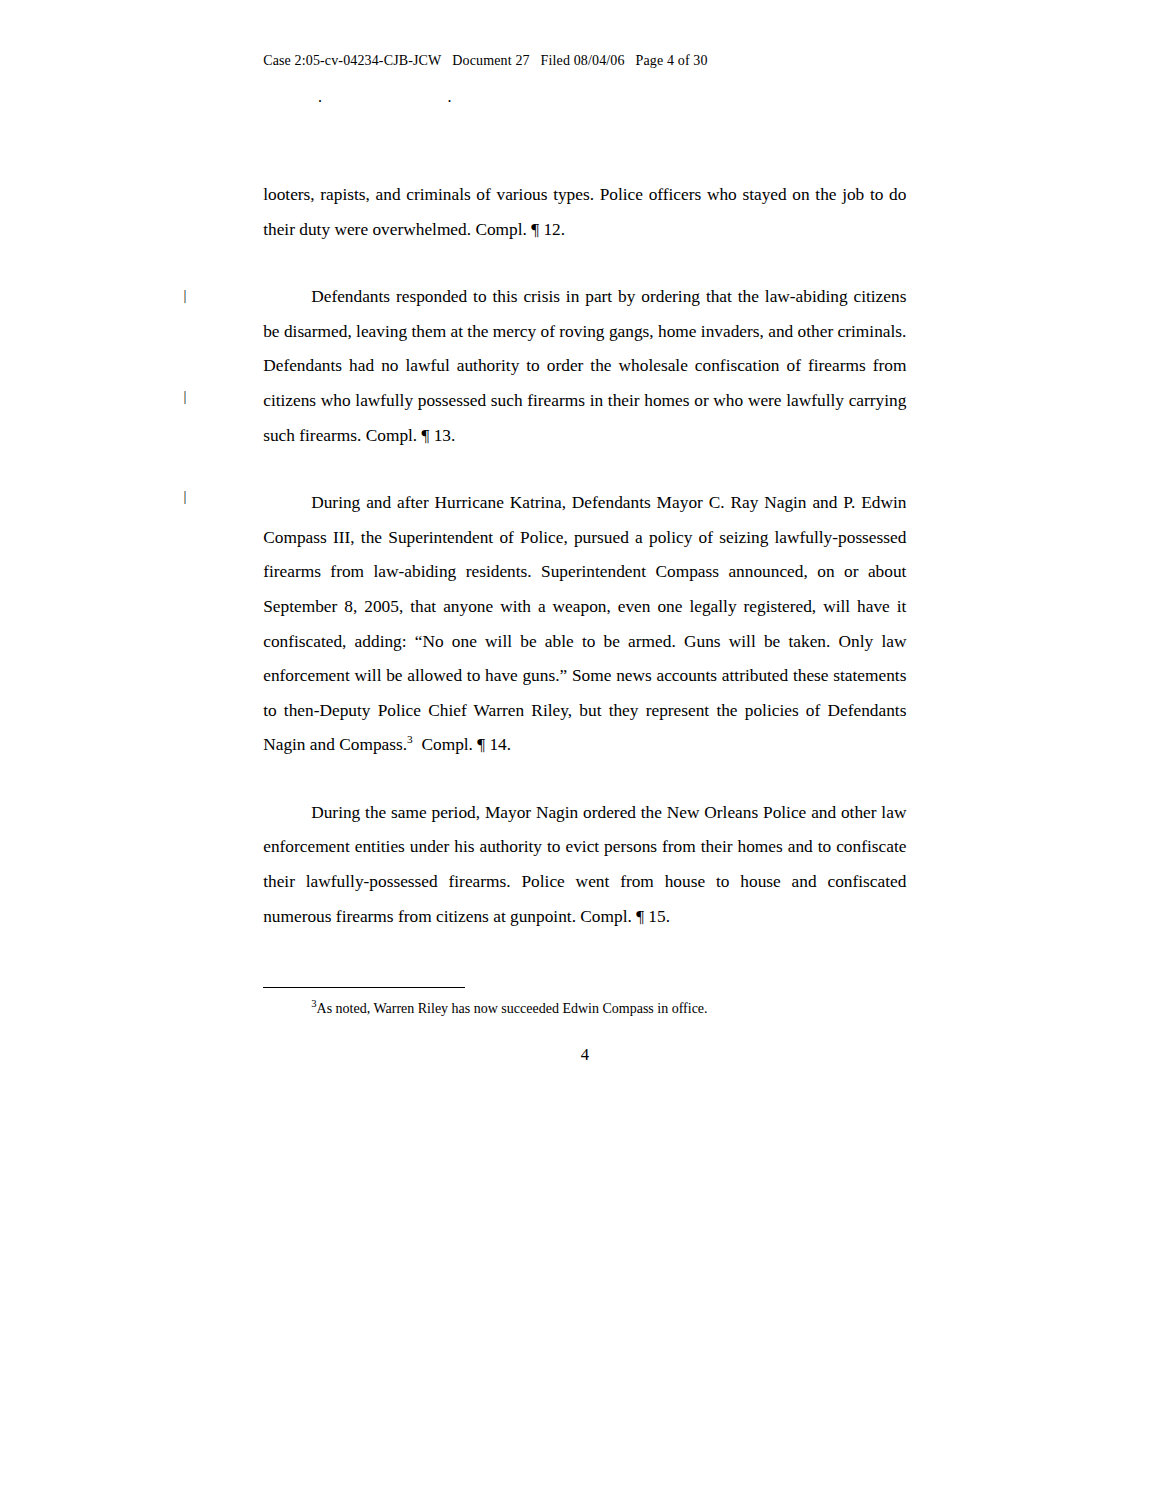Case 2:05-cv-04234-CJB-JCW Document 27 Filed 08/04/06 Page 4 of 30
. .
| | |
looters, rapists, and criminals of various types. Police officers who stayed on the job to do their duty were overwhelmed. Compl. ¶ 12.
Defendants responded to this crisis in part by ordering that the law-abiding citizens be disarmed, leaving them at the mercy of roving gangs, home invaders, and other criminals. Defendants had no lawful authority to order the wholesale confiscation of firearms from citizens who lawfully possessed such firearms in their homes or who were lawfully carrying such firearms. Compl. ¶ 13.
During and after Hurricane Katrina, Defendants Mayor C. Ray Nagin and P. Edwin Compass III, the Superintendent of Police, pursued a policy of seizing lawfully-possessed firearms from law-abiding residents. Superintendent Compass announced, on or about September 8, 2005, that anyone with a weapon, even one legally registered, will have it confiscated, adding: “No one will be able to be armed. Guns will be taken. Only law enforcement will be allowed to have guns.” Some news accounts attributed these statements to then-Deputy Police Chief Warren Riley, but they represent the policies of Defendants Nagin and Compass.3 Compl. ¶ 14.
During the same period, Mayor Nagin ordered the New Orleans Police and other law enforcement entities under his authority to evict persons from their homes and to confiscate their lawfully-possessed firearms. Police went from house to house and confiscated numerous firearms from citizens at gunpoint. Compl. ¶ 15.
3As noted, Warren Riley has now succeeded Edwin Compass in office.
4